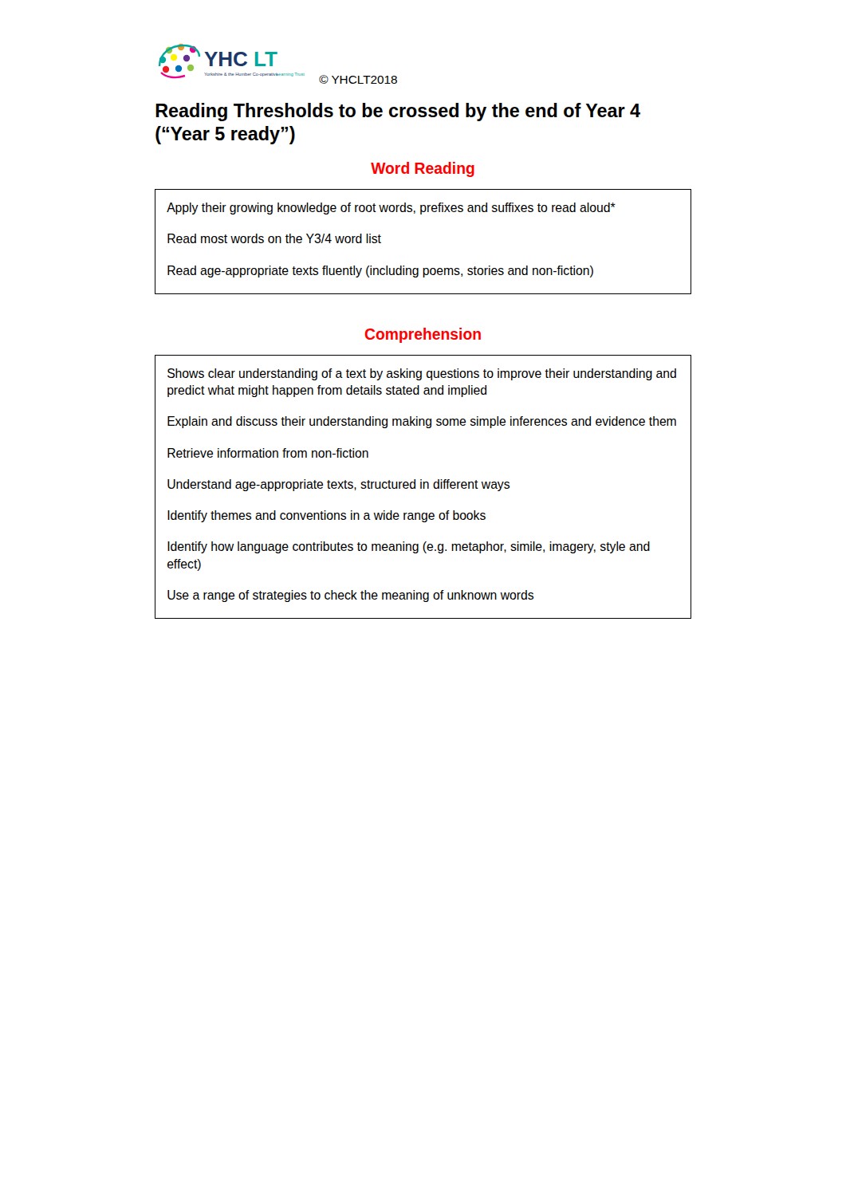YHC LT Yorkshire & the Humber Co-operative Learning Trust
© YHCLT2018
Reading Thresholds to be crossed by the end of Year 4 (“Year 5 ready”)
Word Reading
Apply their growing knowledge of root words, prefixes and suffixes to read aloud*
Read most words on the Y3/4 word list
Read age-appropriate texts fluently (including poems, stories and non-fiction)
Comprehension
Shows clear understanding of a text by asking questions to improve their understanding and predict what might happen from details stated and implied
Explain and discuss their understanding making some simple inferences and evidence them
Retrieve information from non-fiction
Understand age-appropriate texts, structured in different ways
Identify themes and conventions in a wide range of books
Identify how language contributes to meaning (e.g. metaphor, simile, imagery, style and effect)
Use a range of strategies to check the meaning of unknown words